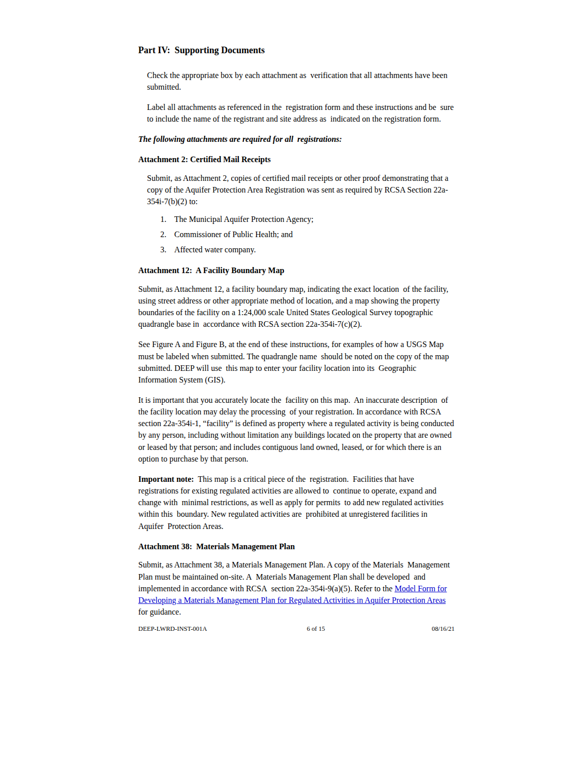Part IV: Supporting Documents
Check the appropriate box by each attachment as verification that all attachments have been submitted.
Label all attachments as referenced in the registration form and these instructions and be sure to include the name of the registrant and site address as indicated on the registration form.
The following attachments are required for all registrations:
Attachment 2: Certified Mail Receipts
Submit, as Attachment 2, copies of certified mail receipts or other proof demonstrating that a copy of the Aquifer Protection Area Registration was sent as required by RCSA Section 22a-354i-7(b)(2) to:
The Municipal Aquifer Protection Agency;
Commissioner of Public Health; and
Affected water company.
Attachment 12: A Facility Boundary Map
Submit, as Attachment 12, a facility boundary map, indicating the exact location of the facility, using street address or other appropriate method of location, and a map showing the property boundaries of the facility on a 1:24,000 scale United States Geological Survey topographic quadrangle base in accordance with RCSA section 22a-354i-7(c)(2).
See Figure A and Figure B, at the end of these instructions, for examples of how a USGS Map must be labeled when submitted. The quadrangle name should be noted on the copy of the map submitted. DEEP will use this map to enter your facility location into its Geographic Information System (GIS).
It is important that you accurately locate the facility on this map. An inaccurate description of the facility location may delay the processing of your registration. In accordance with RCSA section 22a-354i-1, “facility” is defined as property where a regulated activity is being conducted by any person, including without limitation any buildings located on the property that are owned or leased by that person; and includes contiguous land owned, leased, or for which there is an option to purchase by that person.
Important note: This map is a critical piece of the registration. Facilities that have registrations for existing regulated activities are allowed to continue to operate, expand and change with minimal restrictions, as well as apply for permits to add new regulated activities within this boundary. New regulated activities are prohibited at unregistered facilities in Aquifer Protection Areas.
Attachment 38: Materials Management Plan
Submit, as Attachment 38, a Materials Management Plan. A copy of the Materials Management Plan must be maintained on-site. A Materials Management Plan shall be developed and implemented in accordance with RCSA section 22a-354i-9(a)(5). Refer to the Model Form for Developing a Materials Management Plan for Regulated Activities in Aquifer Protection Areas for guidance.
DEEP-LWRD-INST-001A 6 of 15 08/16/21